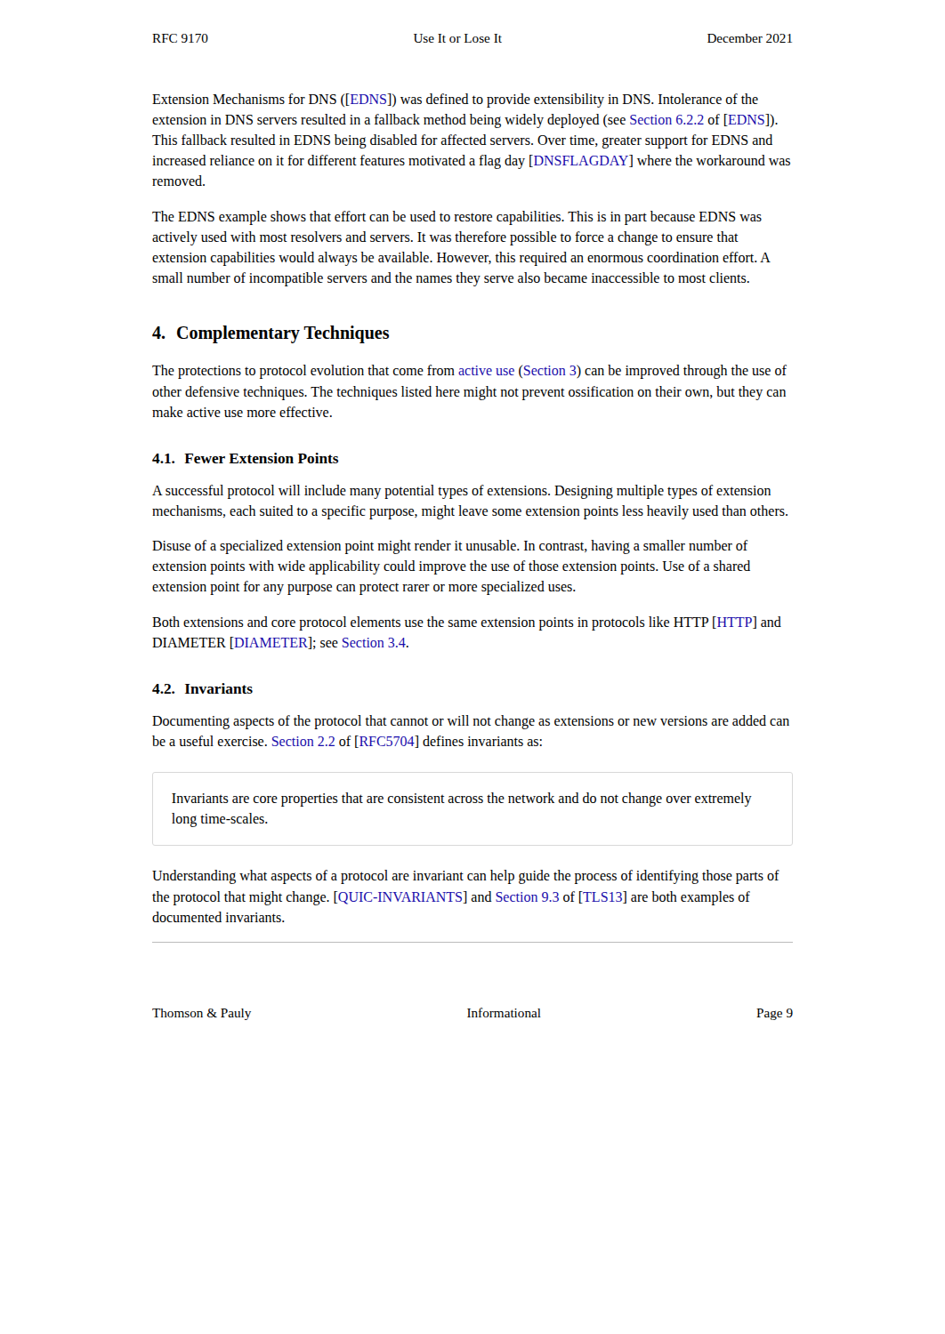RFC 9170 Use It or Lose It December 2021
Extension Mechanisms for DNS ([EDNS]) was defined to provide extensibility in DNS. Intolerance of the extension in DNS servers resulted in a fallback method being widely deployed (see Section 6.2.2 of [EDNS]). This fallback resulted in EDNS being disabled for affected servers. Over time, greater support for EDNS and increased reliance on it for different features motivated a flag day [DNSFLAGDAY] where the workaround was removed.
The EDNS example shows that effort can be used to restore capabilities. This is in part because EDNS was actively used with most resolvers and servers. It was therefore possible to force a change to ensure that extension capabilities would always be available. However, this required an enormous coordination effort. A small number of incompatible servers and the names they serve also became inaccessible to most clients.
4. Complementary Techniques
The protections to protocol evolution that come from active use (Section 3) can be improved through the use of other defensive techniques. The techniques listed here might not prevent ossification on their own, but they can make active use more effective.
4.1. Fewer Extension Points
A successful protocol will include many potential types of extensions. Designing multiple types of extension mechanisms, each suited to a specific purpose, might leave some extension points less heavily used than others.
Disuse of a specialized extension point might render it unusable. In contrast, having a smaller number of extension points with wide applicability could improve the use of those extension points. Use of a shared extension point for any purpose can protect rarer or more specialized uses.
Both extensions and core protocol elements use the same extension points in protocols like HTTP [HTTP] and DIAMETER [DIAMETER]; see Section 3.4.
4.2. Invariants
Documenting aspects of the protocol that cannot or will not change as extensions or new versions are added can be a useful exercise. Section 2.2 of [RFC5704] defines invariants as:
Invariants are core properties that are consistent across the network and do not change over extremely long time-scales.
Understanding what aspects of a protocol are invariant can help guide the process of identifying those parts of the protocol that might change. [QUIC-INVARIANTS] and Section 9.3 of [TLS13] are both examples of documented invariants.
Thomson & Pauly Informational Page 9